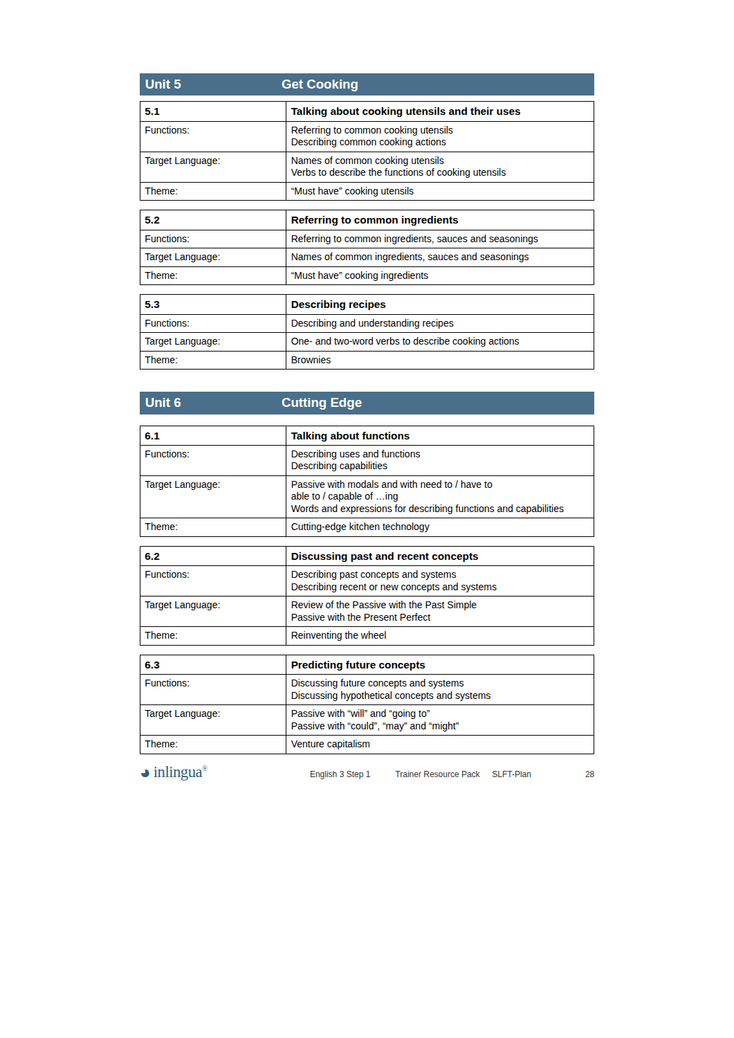| Unit 5 | Get Cooking |
| 5.1 | Talking about cooking utensils and their uses |
| Functions: | Referring to common cooking utensils Describing common cooking actions |
| Target Language: | Names of common cooking utensils Verbs to describe the functions of cooking utensils |
| Theme: | “Must have” cooking utensils |
| 5.2 | Referring to common ingredients |
| Functions: | Referring to common ingredients, sauces and seasonings |
| Target Language: | Names of common ingredients, sauces and seasonings |
| Theme: | “Must have” cooking ingredients |
| 5.3 | Describing recipes |
| Functions: | Describing and understanding recipes |
| Target Language: | One- and two-word verbs to describe cooking actions |
| Theme: | Brownies |
| Unit 6 | Cutting Edge |
| 6.1 | Talking about functions |
| Functions: | Describing uses and functions Describing capabilities |
| Target Language: | Passive with modals and with need to / have to able to / capable of …ing Words and expressions for describing functions and capabilities |
| Theme: | Cutting-edge kitchen technology |
| 6.2 | Discussing past and recent concepts |
| Functions: | Describing past concepts and systems Describing recent or new concepts and systems |
| Target Language: | Review of the Passive with the Past Simple Passive with the Present Perfect |
| Theme: | Reinventing the wheel |
| 6.3 | Predicting future concepts |
| Functions: | Discussing future concepts and systems Discussing hypothetical concepts and systems |
| Target Language: | Passive with “will” and “going to” Passive with “could”, “may” and “might” |
| Theme: | Venture capitalism |
◕ inlingua®
English 3 Step 1 Trainer Resource Pack SLFT-Plan 28